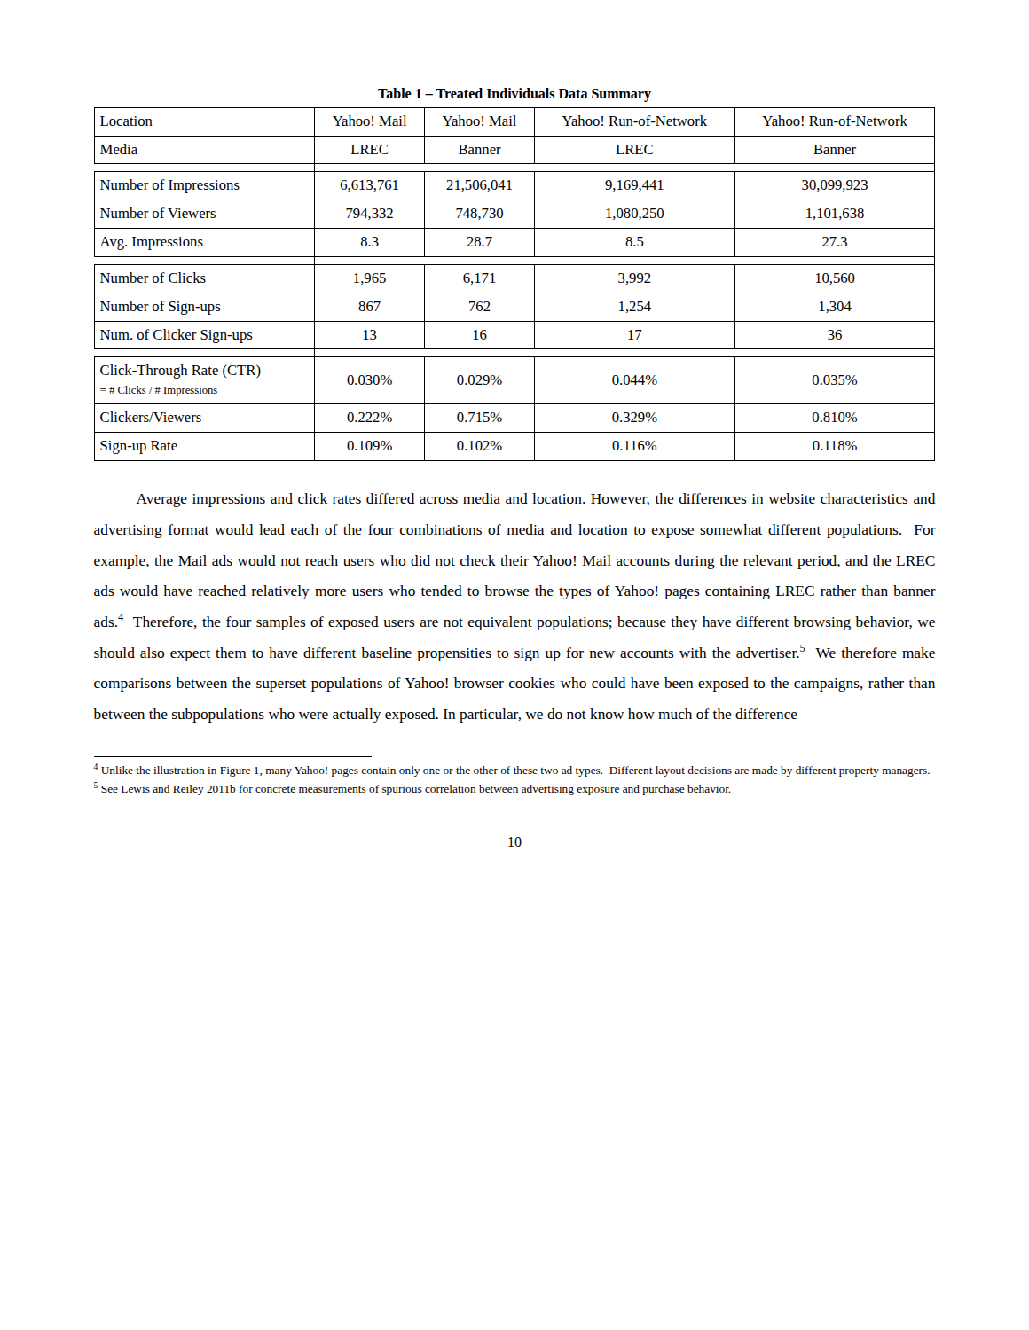Table 1 – Treated Individuals Data Summary
| Location | Yahoo! Mail | Yahoo! Mail | Yahoo! Run-of-Network | Yahoo! Run-of-Network |
| Media | LREC | Banner | LREC | Banner |
| Number of Impressions | 6,613,761 | 21,506,041 | 9,169,441 | 30,099,923 |
| Number of Viewers | 794,332 | 748,730 | 1,080,250 | 1,101,638 |
| Avg. Impressions | 8.3 | 28.7 | 8.5 | 27.3 |
| Number of Clicks | 1,965 | 6,171 | 3,992 | 10,560 |
| Number of Sign-ups | 867 | 762 | 1,254 | 1,304 |
| Num. of Clicker Sign-ups | 13 | 16 | 17 | 36 |
| Click-Through Rate (CTR) = # Clicks / # Impressions | 0.030% | 0.029% | 0.044% | 0.035% |
| Clickers/Viewers | 0.222% | 0.715% | 0.329% | 0.810% |
| Sign-up Rate | 0.109% | 0.102% | 0.116% | 0.118% |
Average impressions and click rates differed across media and location. However, the differences in website characteristics and advertising format would lead each of the four combinations of media and location to expose somewhat different populations. For example, the Mail ads would not reach users who did not check their Yahoo! Mail accounts during the relevant period, and the LREC ads would have reached relatively more users who tended to browse the types of Yahoo! pages containing LREC rather than banner ads.4 Therefore, the four samples of exposed users are not equivalent populations; because they have different browsing behavior, we should also expect them to have different baseline propensities to sign up for new accounts with the advertiser.5 We therefore make comparisons between the superset populations of Yahoo! browser cookies who could have been exposed to the campaigns, rather than between the subpopulations who were actually exposed. In particular, we do not know how much of the difference
4 Unlike the illustration in Figure 1, many Yahoo! pages contain only one or the other of these two ad types. Different layout decisions are made by different property managers.
5 See Lewis and Reiley 2011b for concrete measurements of spurious correlation between advertising exposure and purchase behavior.
10